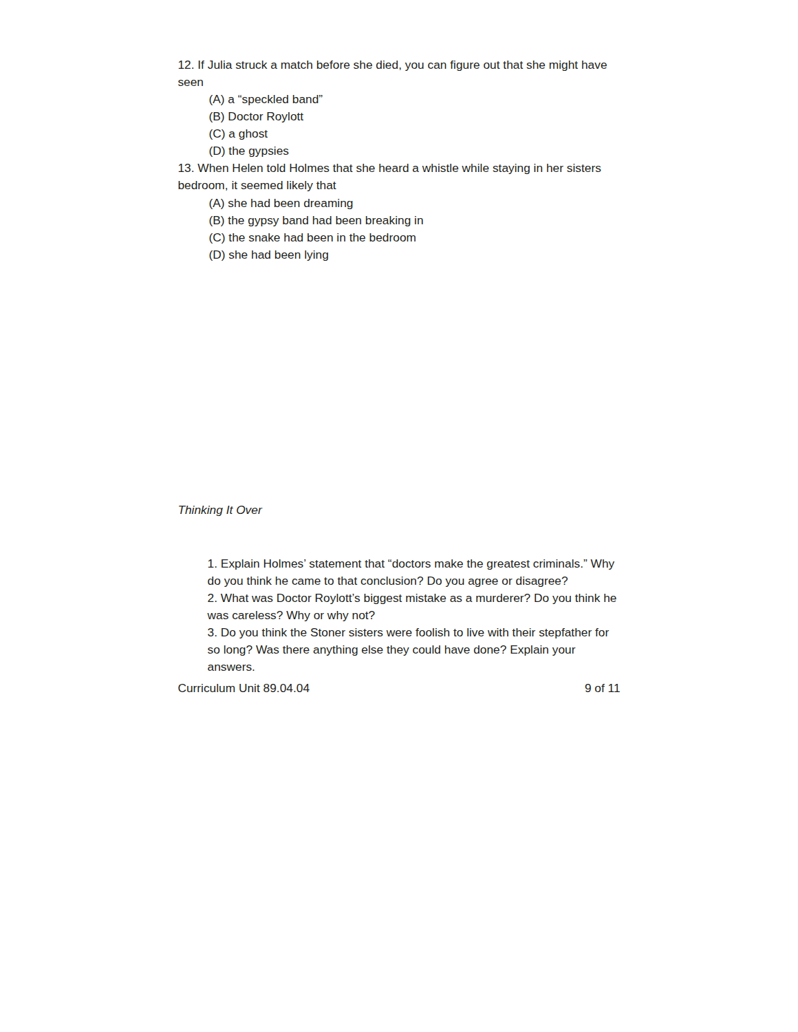12. If Julia struck a match before she died, you can figure out that she might have seen
(A) a “speckled band”
(B) Doctor Roylott
(C) a ghost
(D) the gypsies
13. When Helen told Holmes that she heard a whistle while staying in her sisters bedroom, it seemed likely that
(A) she had been dreaming
(B) the gypsy band had been breaking in
(C) the snake had been in the bedroom
(D) she had been lying
Thinking It Over
1. Explain Holmes’ statement that “doctors make the greatest criminals.” Why do you think he came to that conclusion? Do you agree or disagree?
2. What was Doctor Roylott’s biggest mistake as a murderer? Do you think he was careless? Why or why not?
3. Do you think the Stoner sisters were foolish to live with their stepfather for so long? Was there anything else they could have done? Explain your answers.
Curriculum Unit 89.04.04 9 of 11